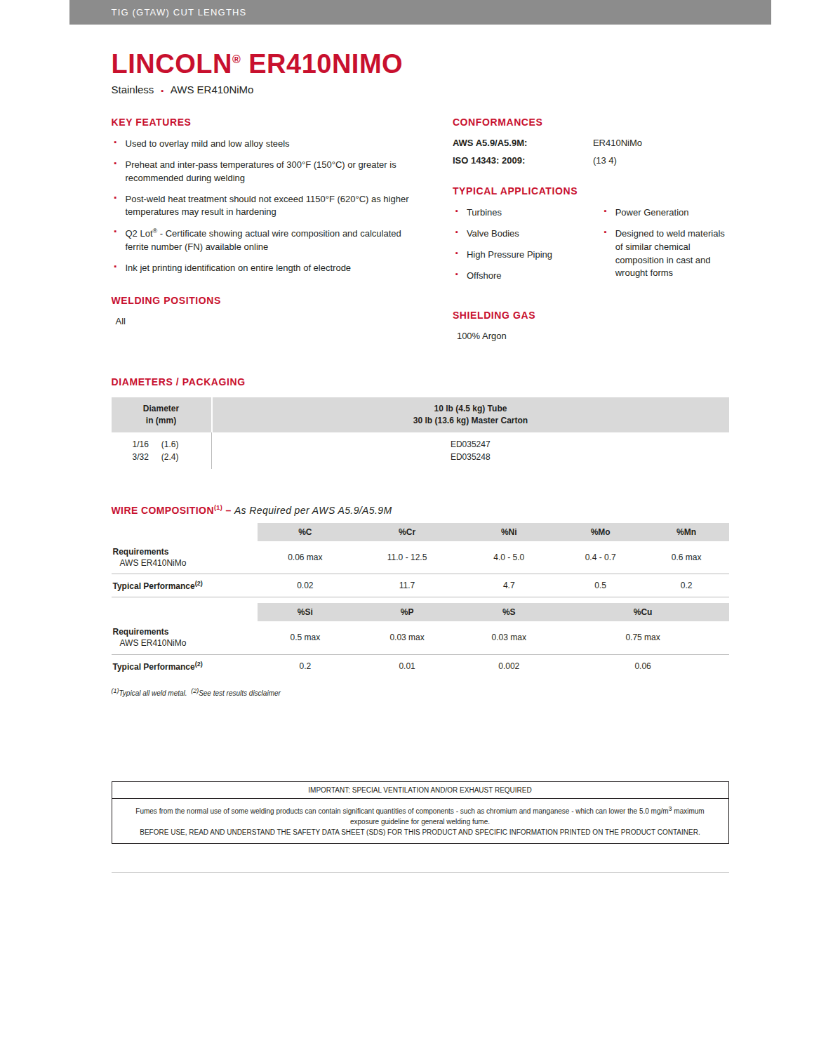TIG (GTAW) CUT LENGTHS
LINCOLN® ER410NIMO
Stainless ▪ AWS ER410NiMo
KEY FEATURES
Used to overlay mild and low alloy steels
Preheat and inter-pass temperatures of 300°F (150°C) or greater is recommended during welding
Post-weld heat treatment should not exceed 1150°F (620°C) as higher temperatures may result in hardening
Q2 Lot® - Certificate showing actual wire composition and calculated ferrite number (FN) available online
Ink jet printing identification on entire length of electrode
WELDING POSITIONS
All
CONFORMANCES
AWS A5.9/A5.9M:
ER410NiMo
ISO 14343: 2009:
(13 4)
TYPICAL APPLICATIONS
Turbines
Valve Bodies
High Pressure Piping
Offshore
Power Generation
Designed to weld materials of similar chemical composition in cast and wrought forms
SHIELDING GAS
100% Argon
DIAMETERS / PACKAGING
| Diameter in (mm) | 10 lb (4.5 kg) Tube 30 lb (13.6 kg) Master Carton |
| --- | --- |
| 1/16 (1.6) 3/32 (2.4) | ED035247 ED035248 |
WIRE COMPOSITION(1) – As Required per AWS A5.9/A5.9M
| | %C | %Cr | %Ni | %Mo | %Mn |
| --- | --- | --- | --- | --- | --- |
| Requirements AWS ER410NiMo | 0.06 max | 11.0 - 12.5 | 4.0 - 5.0 | 0.4 - 0.7 | 0.6 max |
| Typical Performance (2) | 0.02 | 11.7 | 4.7 | 0.5 | 0.2 |
| | %Si | %P | %S | %Cu |
| Requirements AWS ER410NiMo | 0.5 max | 0.03 max | 0.03 max | 0.75 max |
| Typical Performance (2) | 0.2 | 0.01 | 0.002 | 0.06 |
(1) Typical all weld metal. (2) See test results disclaimer
IMPORTANT: SPECIAL VENTILATION AND/OR EXHAUST REQUIRED
Fumes from the normal use of some welding products can contain significant quantities of components - such as chromium and manganese - which can lower the 5.0 mg/m3 maximum exposure guideline for general welding fume.
BEFORE USE, READ AND UNDERSTAND THE SAFETY DATA SHEET (SDS) FOR THIS PRODUCT AND SPECIFIC INFORMATION PRINTED ON THE PRODUCT CONTAINER.